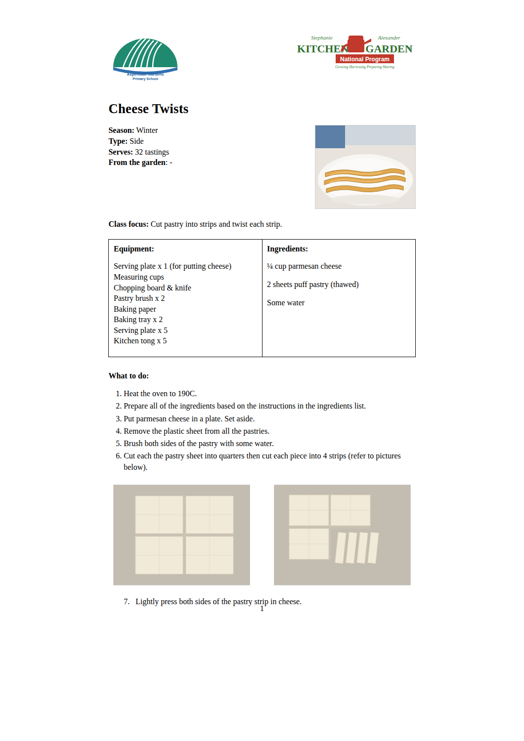Aspendale Gardens Primary School
Stephanie Alexander KITCHEN GARDEN ® National Program Growing Harvesting Preparing Sharing
Cheese Twists
Season: Winter
Type: Side
Serves: 32 tastings
From the garden: -
Class focus: Cut pastry into strips and twist each strip.
| Equipment: | Ingredients: |
| --- | --- |
| Serving plate x 1 (for putting cheese) Measuring cups Chopping board & knife Pastry brush x 2 Baking paper Baking tray x 2 Serving plate x 5 Kitchen tong x 5 | ¼ cup parmesan cheese 2 sheets puff pastry (thawed) Some water |
What to do:
Heat the oven to 190C.
Prepare all of the ingredients based on the instructions in the ingredients list.
Put parmesan cheese in a plate. Set aside.
Remove the plastic sheet from all the pastries.
Brush both sides of the pastry with some water.
Cut each the pastry sheet into quarters then cut each piece into 4 strips (refer to pictures below).
7. Lightly press both sides of the pastry strip in cheese.
1